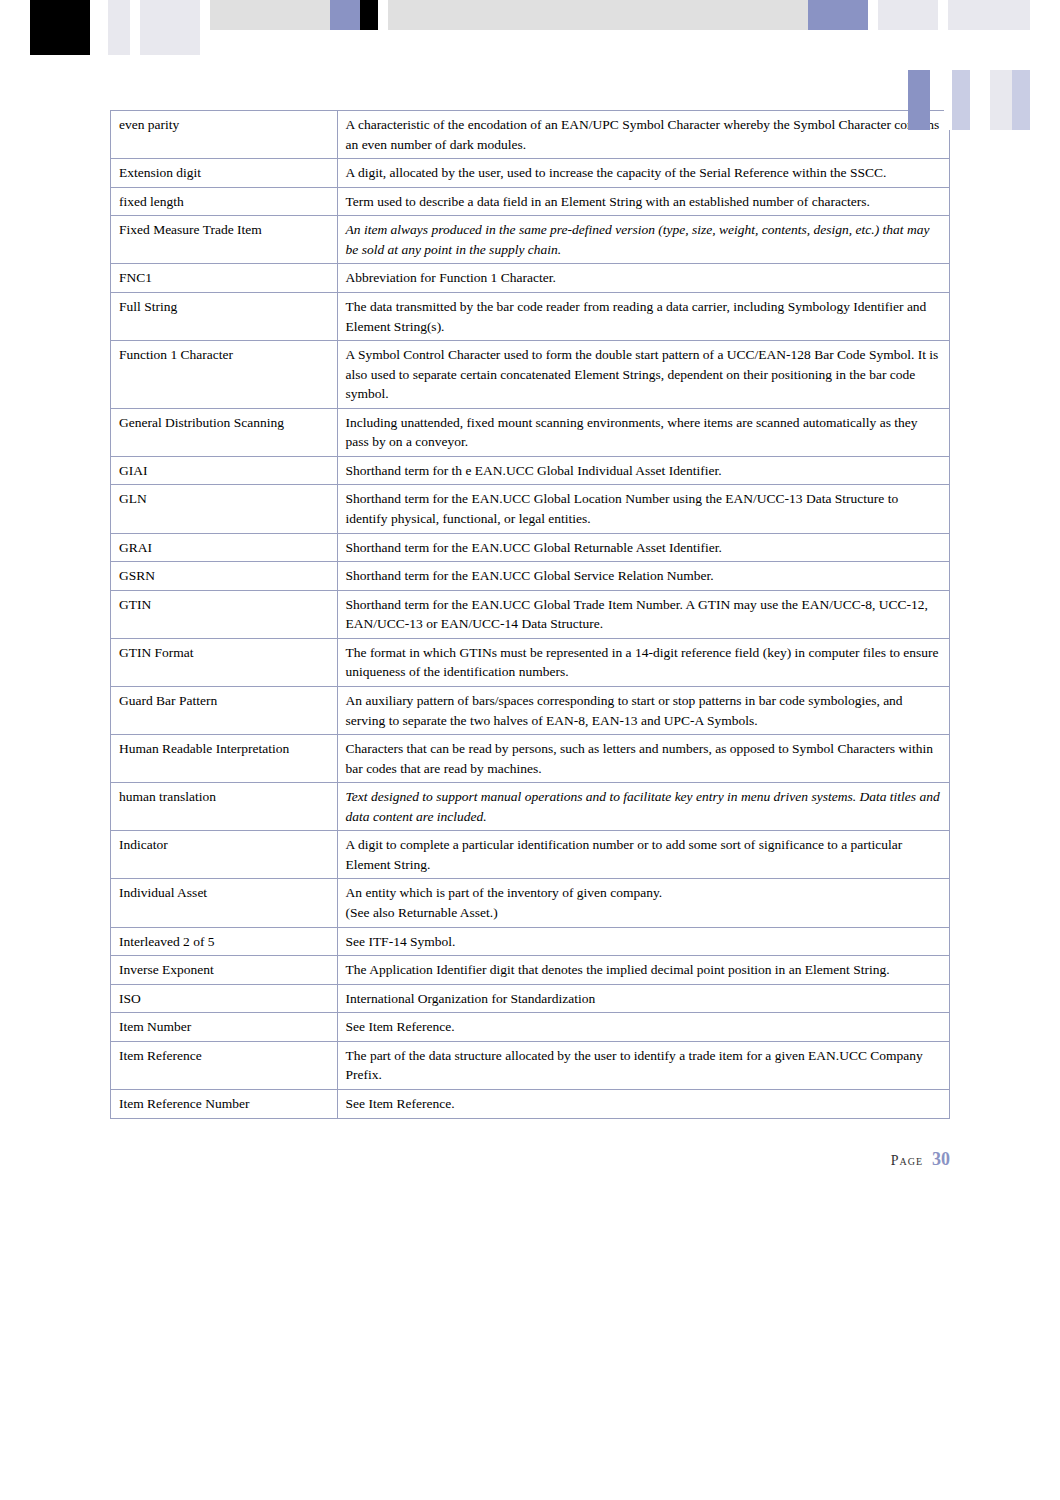| even parity | A characteristic of the encodation of an EAN/UPC Symbol Character whereby the Symbol Character contains an even number of dark modules. |
| Extension digit | A digit, allocated by the user, used to increase the capacity of the Serial Reference within the SSCC. |
| fixed length | Term used to describe a data field in an Element String with an established number of characters. |
| Fixed Measure Trade Item | An item always produced in the same pre-defined version (type, size, weight, contents, design, etc.) that may be sold at any point in the supply chain. |
| FNC1 | Abbreviation for Function 1 Character. |
| Full String | The data transmitted by the bar code reader from reading a data carrier, including Symbology Identifier and Element String(s). |
| Function 1 Character | A Symbol Control Character used to form the double start pattern of a UCC/EAN-128 Bar Code Symbol. It is also used to separate certain concatenated Element Strings, dependent on their positioning in the bar code symbol. |
| General Distribution Scanning | Including unattended, fixed mount scanning environments, where items are scanned automatically as they pass by on a conveyor. |
| GIAI | Shorthand term for th e EAN.UCC Global Individual Asset Identifier. |
| GLN | Shorthand term for the EAN.UCC Global Location Number using the EAN/UCC-13 Data Structure to identify physical, functional, or legal entities. |
| GRAI | Shorthand term for the EAN.UCC Global Returnable Asset Identifier. |
| GSRN | Shorthand term for the EAN.UCC Global Service Relation Number. |
| GTIN | Shorthand term for the EAN.UCC Global Trade Item Number. A GTIN may use the EAN/UCC-8, UCC-12, EAN/UCC-13 or EAN/UCC-14 Data Structure. |
| GTIN Format | The format in which GTINs must be represented in a 14-digit reference field (key) in computer files to ensure uniqueness of the identification numbers. |
| Guard Bar Pattern | An auxiliary pattern of bars/spaces corresponding to start or stop patterns in bar code symbologies, and serving to separate the two halves of EAN-8, EAN-13 and UPC-A Symbols. |
| Human Readable Interpretation | Characters that can be read by persons, such as letters and numbers, as opposed to Symbol Characters within bar codes that are read by machines. |
| human translation | Text designed to support manual operations and to facilitate key entry in menu driven systems. Data titles and data content are included. |
| Indicator | A digit to complete a particular identification number or to add some sort of significance to a particular Element String. |
| Individual Asset | An entity which is part of the inventory of given company. (See also Returnable Asset.) |
| Interleaved 2 of 5 | See ITF-14 Symbol. |
| Inverse Exponent | The Application Identifier digit that denotes the implied decimal point position in an Element String. |
| ISO | International Organization for Standardization |
| Item Number | See Item Reference. |
| Item Reference | The part of the data structure allocated by the user to identify a trade item for a given EAN.UCC Company Prefix. |
| Item Reference Number | See Item Reference. |
Page 30